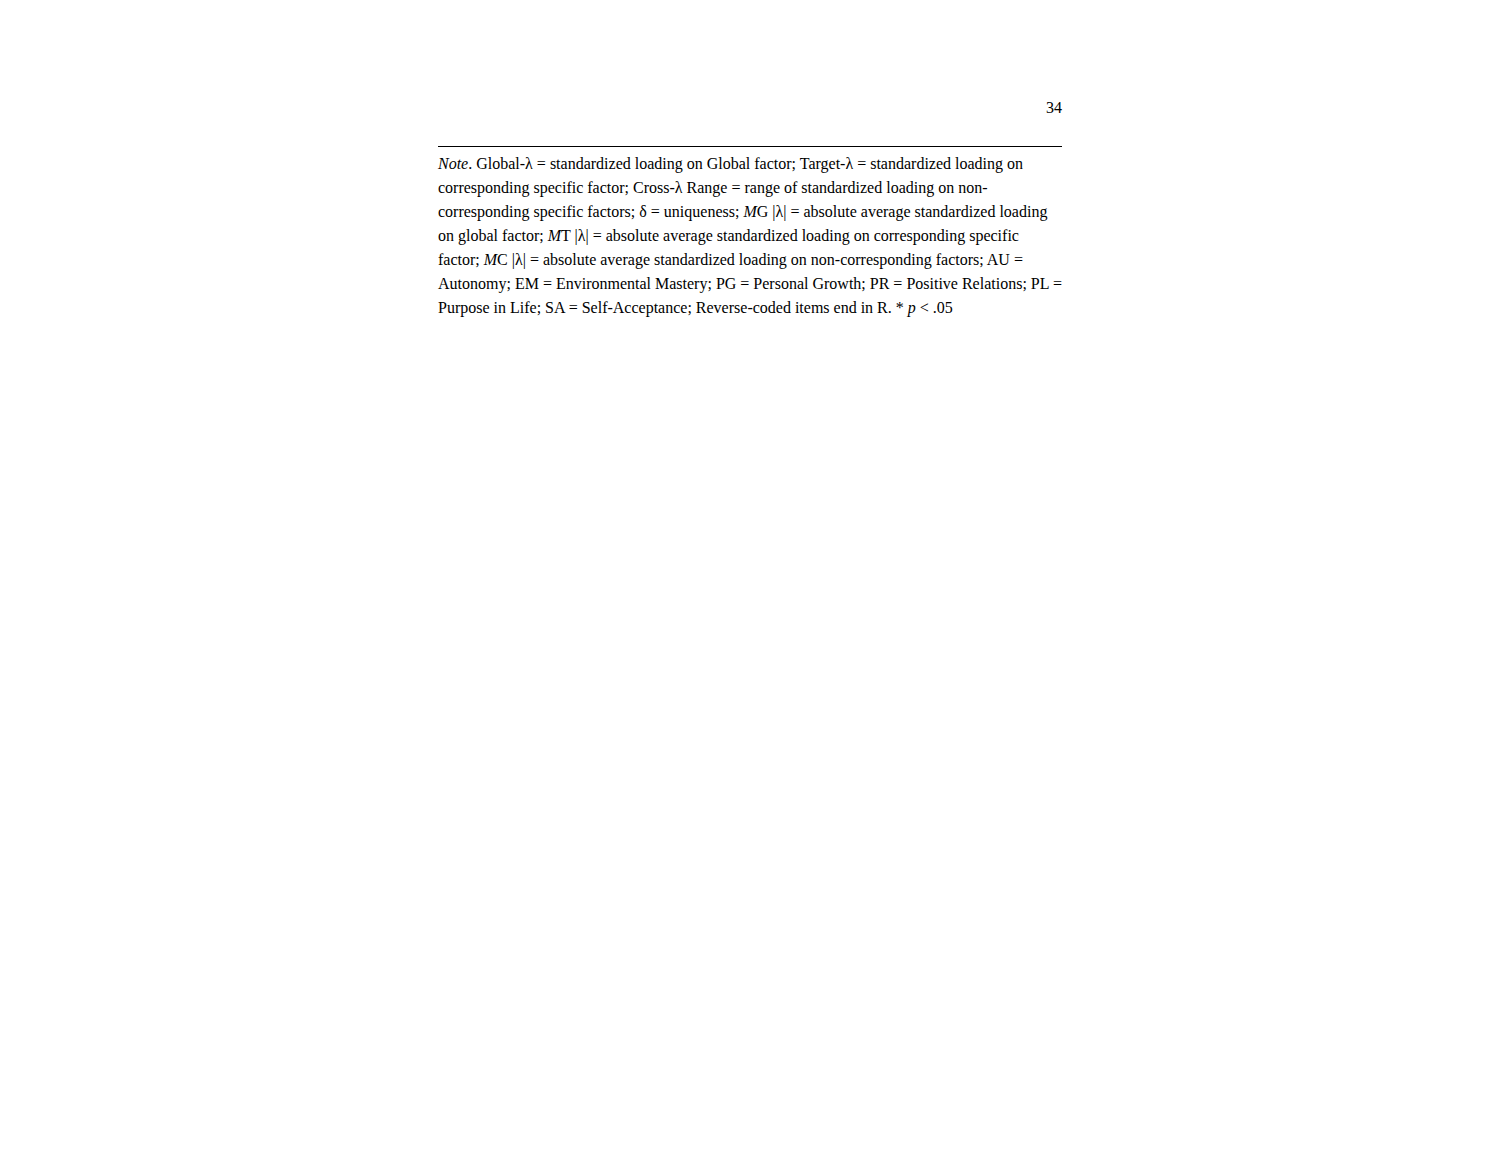34
Note. Global-λ = standardized loading on Global factor; Target-λ = standardized loading on corresponding specific factor; Cross-λ Range = range of standardized loading on non-corresponding specific factors; δ = uniqueness; MG |λ| = absolute average standardized loading on global factor; MT |λ| = absolute average standardized loading on corresponding specific factor; MC |λ| = absolute average standardized loading on non-corresponding factors; AU = Autonomy; EM = Environmental Mastery; PG = Personal Growth; PR = Positive Relations; PL = Purpose in Life; SA = Self-Acceptance; Reverse-coded items end in R. * p < .05